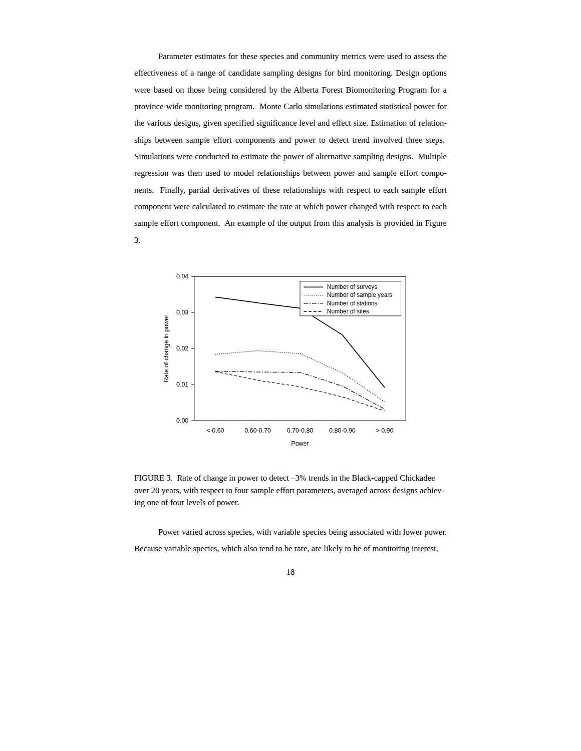Parameter estimates for these species and community metrics were used to assess the effectiveness of a range of candidate sampling designs for bird monitoring. Design options were based on those being considered by the Alberta Forest Biomonitoring Program for a province-wide monitoring program. Monte Carlo simulations estimated statistical power for the various designs, given specified significance level and effect size. Estimation of relationships between sample effort components and power to detect trend involved three steps. Simulations were conducted to estimate the power of alternative sampling designs. Multiple regression was then used to model relationships between power and sample effort components. Finally, partial derivatives of these relationships with respect to each sample effort component were calculated to estimate the rate at which power changed with respect to each sample effort component. An example of the output from this analysis is provided in Figure 3.
0.04 0.03 0.02 0.01 0.00 Rate of change in power < 0.60 0.60-0.70 0.70-0.80 0.80-0.90 > 0.90 Power Number of surveys Number of sample years Number of stations Number of sites
FIGURE 3. Rate of change in power to detect –3% trends in the Black-capped Chickadee over 20 years, with respect to four sample effort parameters, averaged across designs achieving one of four levels of power.
Power varied across species, with variable species being associated with lower power. Because variable species, which also tend to be rare, are likely to be of monitoring interest,
18